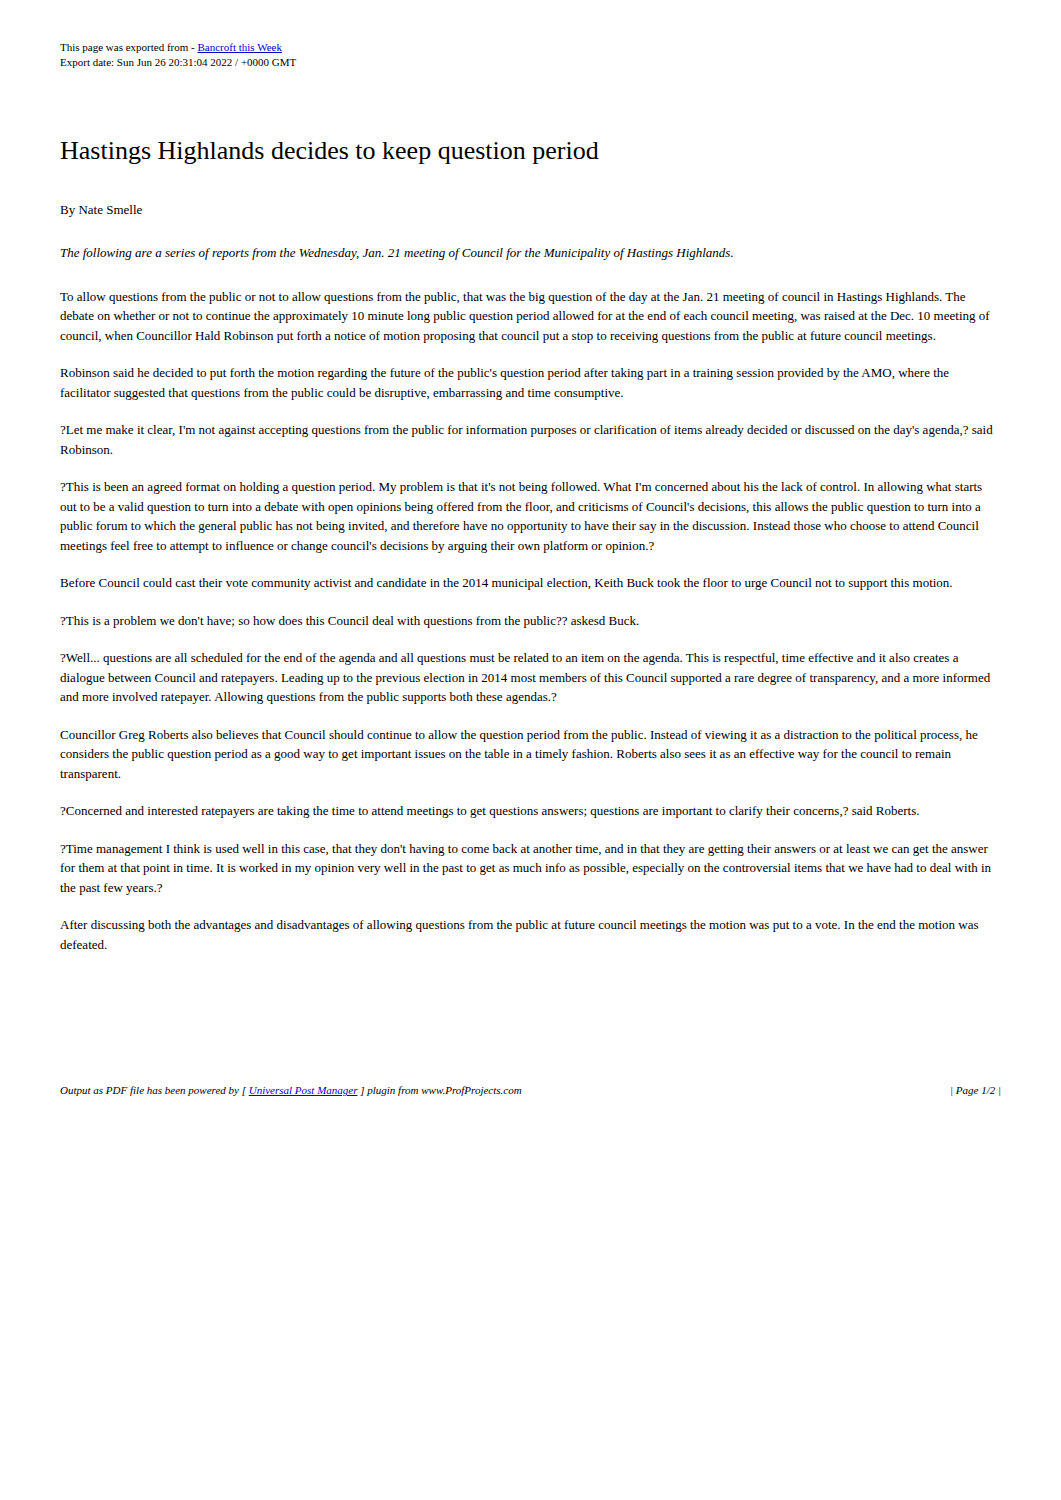This page was exported from - Bancroft this Week
Export date: Sun Jun 26 20:31:04 2022 / +0000 GMT
Hastings Highlands decides to keep question period
By Nate Smelle
The following are a series of reports from the Wednesday, Jan. 21 meeting of Council for the Municipality of Hastings Highlands.
To allow questions from the public or not to allow questions from the public, that was the big question of the day at the Jan. 21 meeting of council in Hastings Highlands. The debate on whether or not to continue the approximately 10 minute long public question period allowed for at the end of each council meeting, was raised at the Dec. 10 meeting of council, when Councillor Hald Robinson put forth a notice of motion proposing that council put a stop to receiving questions from the public at future council meetings.
Robinson said he decided to put forth the motion regarding the future of the public's question period after taking part in a training session provided by the AMO, where the facilitator suggested that questions from the public could be disruptive, embarrassing and time consumptive.
?Let me make it clear, I'm not against accepting questions from the public for information purposes or clarification of items already decided or discussed on the day's agenda,? said Robinson.
?This is been an agreed format on holding a question period. My problem is that it's not being followed. What I'm concerned about his the lack of control. In allowing what starts out to be a valid question to turn into a debate with open opinions being offered from the floor, and criticisms of Council's decisions, this allows the public question to turn into a public forum to which the general public has not being invited, and therefore have no opportunity to have their say in the discussion. Instead those who choose to attend Council meetings feel free to attempt to influence or change council's decisions by arguing their own platform or opinion.?
Before Council could cast their vote community activist and candidate in the 2014 municipal election, Keith Buck took the floor to urge Council not to support this motion.
?This is a problem we don't have; so how does this Council deal with questions from the public?? askesd Buck.
?Well... questions are all scheduled for the end of the agenda and all questions must be related to an item on the agenda. This is respectful, time effective and it also creates a dialogue between Council and ratepayers. Leading up to the previous election in 2014 most members of this Council supported a rare degree of transparency, and a more informed and more involved ratepayer. Allowing questions from the public supports both these agendas.?
Councillor Greg Roberts also believes that Council should continue to allow the question period from the public. Instead of viewing it as a distraction to the political process, he considers the public question period as a good way to get important issues on the table in a timely fashion. Roberts also sees it as an effective way for the council to remain transparent.
?Concerned and interested ratepayers are taking the time to attend meetings to get questions answers; questions are important to clarify their concerns,? said Roberts.
?Time management I think is used well in this case, that they don't having to come back at another time, and in that they are getting their answers or at least we can get the answer for them at that point in time. It is worked in my opinion very well in the past to get as much info as possible, especially on the controversial items that we have had to deal with in the past few years.?
After discussing both the advantages and disadvantages of allowing questions from the public at future council meetings the motion was put to a vote. In the end the motion was defeated.
Output as PDF file has been powered by [ Universal Post Manager ] plugin from www.ProfProjects.com
| Page 1/2 |